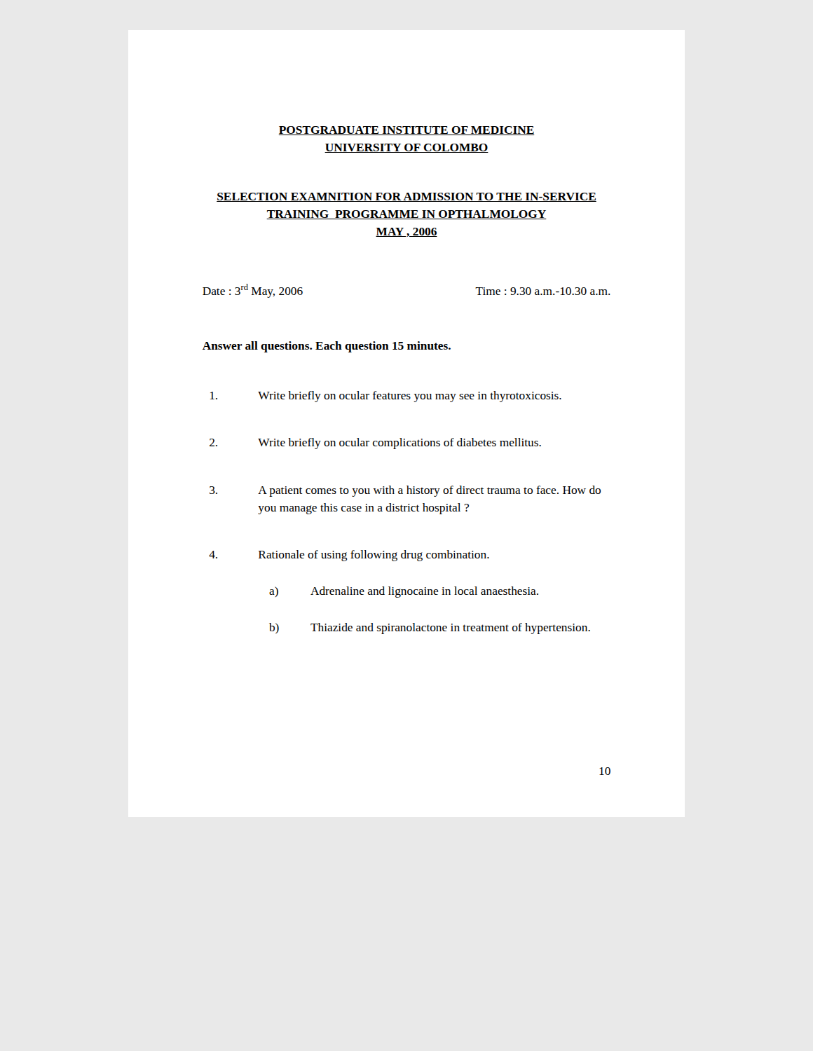POSTGRADUATE INSTITUTE OF MEDICINE UNIVERSITY OF COLOMBO
SELECTION EXAMNITION FOR ADMISSION TO THE IN-SERVICE TRAINING PROGRAMME IN OPTHALMOLOGY MAY , 2006
Date : 3rd May, 2006
Time : 9.30 a.m.-10.30 a.m.
Answer all questions. Each question 15 minutes.
1. Write briefly on ocular features you may see in thyrotoxicosis.
2. Write briefly on ocular complications of diabetes mellitus.
3. A patient comes to you with a history of direct trauma to face. How do you manage this case in a district hospital ?
4. Rationale of using following drug combination.
a) Adrenaline and lignocaine in local anaesthesia.
b) Thiazide and spiranolactone in treatment of hypertension.
10